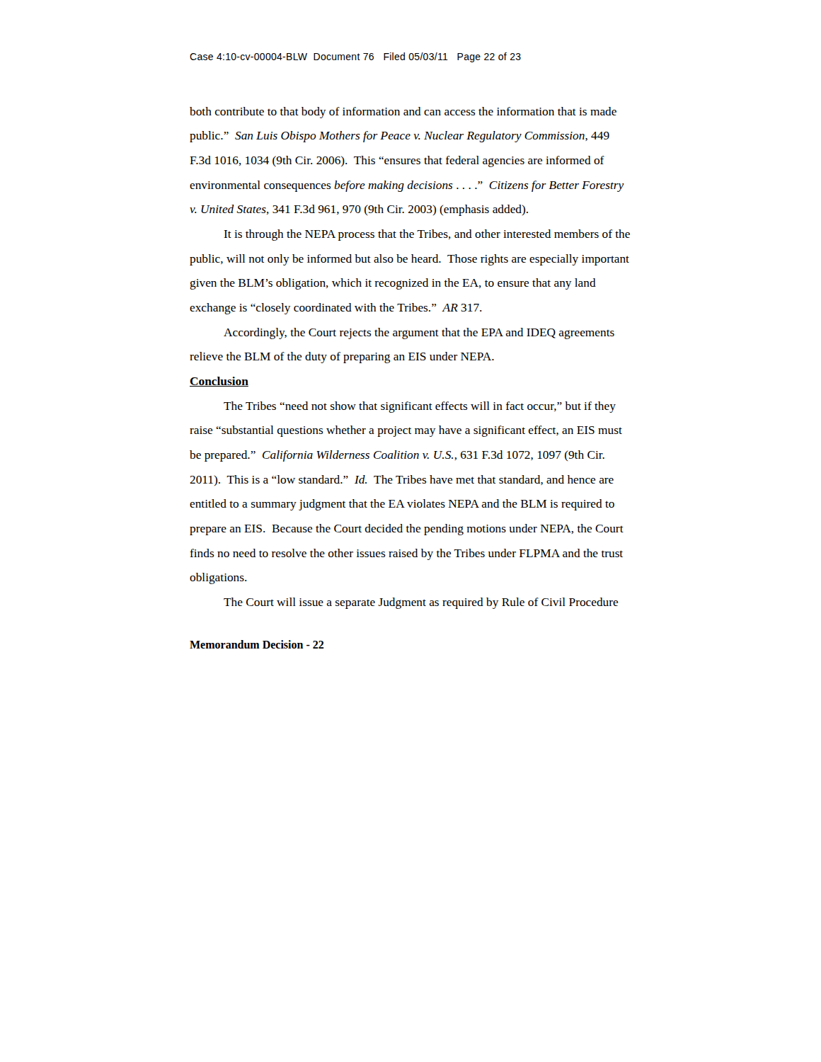Case 4:10-cv-00004-BLW Document 76 Filed 05/03/11 Page 22 of 23
both contribute to that body of information and can access the information that is made public.” San Luis Obispo Mothers for Peace v. Nuclear Regulatory Commission, 449 F.3d 1016, 1034 (9th Cir. 2006). This “ensures that federal agencies are informed of environmental consequences before making decisions . . . .” Citizens for Better Forestry v. United States, 341 F.3d 961, 970 (9th Cir. 2003) (emphasis added).
It is through the NEPA process that the Tribes, and other interested members of the public, will not only be informed but also be heard. Those rights are especially important given the BLM’s obligation, which it recognized in the EA, to ensure that any land exchange is “closely coordinated with the Tribes.” AR 317.
Accordingly, the Court rejects the argument that the EPA and IDEQ agreements relieve the BLM of the duty of preparing an EIS under NEPA.
Conclusion
The Tribes “need not show that significant effects will in fact occur,” but if they raise “substantial questions whether a project may have a significant effect, an EIS must be prepared.” California Wilderness Coalition v. U.S., 631 F.3d 1072, 1097 (9th Cir. 2011). This is a “low standard.” Id. The Tribes have met that standard, and hence are entitled to a summary judgment that the EA violates NEPA and the BLM is required to prepare an EIS. Because the Court decided the pending motions under NEPA, the Court finds no need to resolve the other issues raised by the Tribes under FLPMA and the trust obligations.
The Court will issue a separate Judgment as required by Rule of Civil Procedure
Memorandum Decision - 22